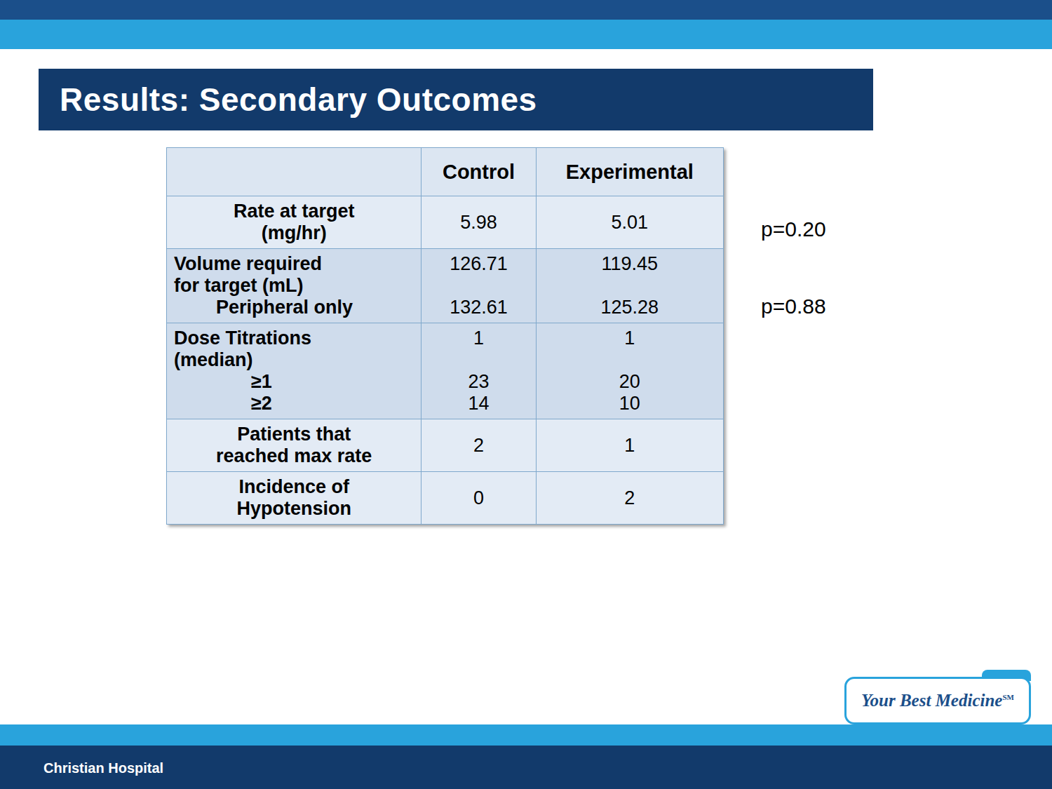Results: Secondary Outcomes
| | Control | Experimental |
| --- | --- | --- |
| Rate at target (mg/hr) | 5.98 | 5.01 |
| Volume required for target (mL) Peripheral only | 126.71 132.61 | 119.45 125.28 |
| Dose Titrations (median) ≥1 ≥2 | 1 23 14 | 1 20 10 |
| Patients that reached max rate | 2 | 1 |
| Incidence of Hypotension | 0 | 2 |
p=0.20
p=0.88
Your Best MedicineSM
Christian Hospital